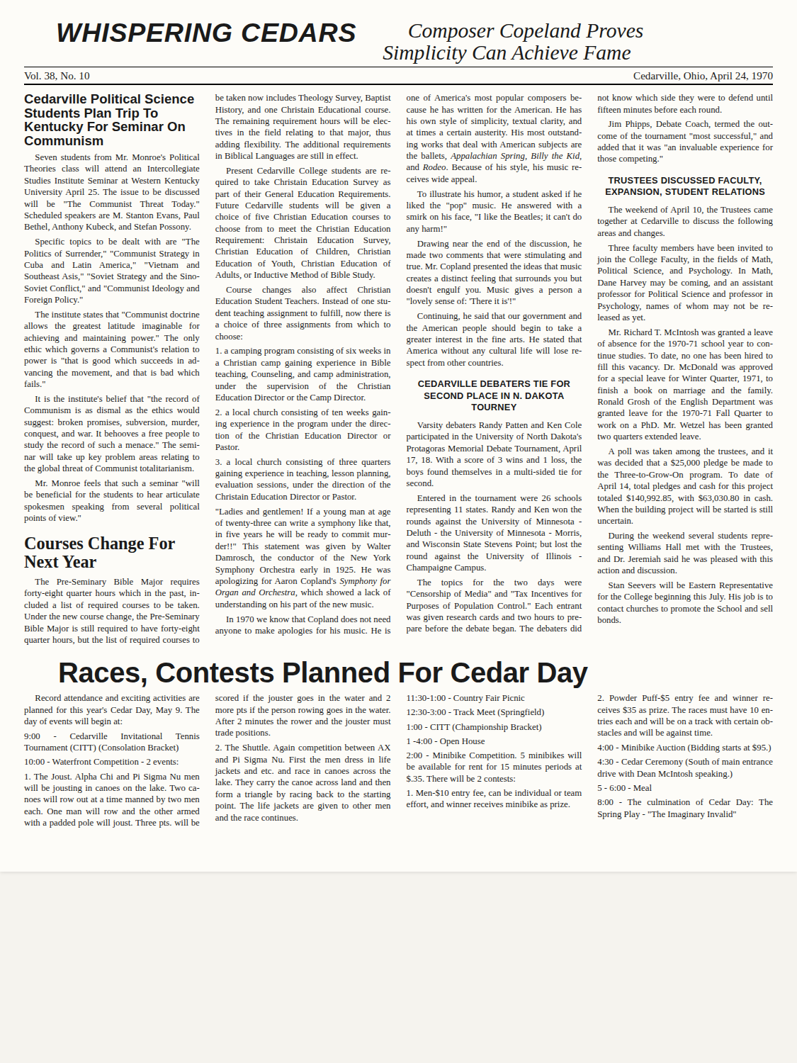WHISPERING CEDARS
Composer Copeland Proves
Simplicity Can Achieve Fame
Vol. 38, No. 10 Cedarville, Ohio, April 24, 1970
Cedarville Political Science Students Plan Trip To Kentucky For Seminar On Communism
Seven students from Mr. Monroe's Political Theories class will attend an Intercollegiate Studies Institute Seminar at Western Kentucky University April 25. The issue to be discussed will be "The Communist Threat Today." Scheduled speakers are M. Stanton Evans, Paul Bethel, Anthony Kubeck, and Stefan Possony.
Specific topics to be dealt with are "The Politics of Surrender," "Communist Strategy in Cuba and Latin America," "Vietnam and Southeast Asis," "Soviet Strategy and the Sino-Soviet Conflict," and "Communist Ideology and Foreign Policy."
The institute states that "Communist doctrine allows the greatest latitude imaginable for achieving and maintaining power." The only ethic which governs a Communist's relation to power is "that is good which succeeds in advancing the movement, and that is bad which fails."
It is the institute's belief that "the record of Communism is as dismal as the ethics would suggest: broken promises, subversion, murder, conquest, and war. It behooves a free people to study the record of such a menace." The seminar will take up key problem areas relating to the global threat of Communist totalitarianism.
Mr. Monroe feels that such a seminar "will be beneficial for the students to hear articulate spokesmen speaking from several political points of view."
Courses Change For Next Year
The Pre-Seminary Bible Major requires forty-eight quarter hours which in the past, included a list of required courses to be taken. Under the new course change, the Pre-Seminary Bible Major is still required to have forty-eight quarter hours, but the list of required courses to be taken now includes Theology Survey, Baptist History, and one Christain Educational course. The remaining requirement hours will be electives in the field relating to that major, thus adding flexibility. The additional requirements in Biblical Languages are still in effect.
Present Cedarville College students are required to take Christain Education Survey as part of their General Education Requirements. Future Cedarville students will be given a choice of five Christian Education courses to choose from to meet the Christian Education Requirement: Christain Education Survey, Christian Education of Children, Christian Education of Youth, Christian Education of Adults, or Inductive Method of Bible Study.
Course changes also affect Christian Education Student Teachers. Instead of one student teaching assignment to fulfill, now there is a choice of three assignments from which to choose:
1. a camping program consisting of six weeks in a Christian camp gaining experience in Bible teaching, Counseling, and camp administration, under the supervision of the Christian Education Director or the Camp Director.
2. a local church consisting of ten weeks gaining experience in the program under the direction of the Christian Education Director or Pastor.
3. a local church consisting of three quarters gaining experience in teaching, lesson planning, evaluation sessions, under the direction of the Christain Education Director or Pastor.
"Ladies and gentlemen! If a young man at age of twenty-three can write a symphony like that, in five years he will be ready to commit murder!!" This statement was given by Walter Damrosch, the conductor of the New York Symphony Orchestra early in 1925. He was apologizing for Aaron Copland's Symphony for Organ and Orchestra, which showed a lack of understanding on his part of the new music.
In 1970 we know that Copland does not need anyone to make apologies for his music. He is one of America's most popular composers because he has written for the American. He has his own style of simplicity, textual clarity, and at times a certain austerity. His most outstanding works that deal with American subjects are the ballets, Appalachian Spring, Billy the Kid, and Rodeo. Because of his style, his music receives wide appeal.
To illustrate his humor, a student asked if he liked the "pop" music. He answered with a smirk on his face, "I like the Beatles; it can't do any harm!"
Drawing near the end of the discussion, he made two comments that were stimulating and true. Mr. Copland presented the ideas that music creates a distinct feeling that surrounds you but doesn't engulf you. Music gives a person a "lovely sense of: 'There it is'!"
Continuing, he said that our government and the American people should begin to take a greater interest in the fine arts. He stated that America without any cultural life will lose respect from other countries.
CEDARVILLE DEBATERS TIE FOR SECOND PLACE IN N. DAKOTA TOURNEY
Varsity debaters Randy Patten and Ken Cole participated in the University of North Dakota's Protagoras Memorial Debate Tournament, April 17, 18. With a score of 3 wins and 1 loss, the boys found themselves in a multi-sided tie for second.
Entered in the tournament were 26 schools representing 11 states. Randy and Ken won the rounds against the University of Minnesota - Deluth - the University of Minnesota - Morris, and Wisconsin State Stevens Point; but lost the round against the University of Illinois - Champaigne Campus.
The topics for the two days were "Censorship of Media" and "Tax Incentives for Purposes of Population Control." Each entrant was given research cards and two hours to prepare before the debate began. The debaters did not know which side they were to defend until fifteen minutes before each round.
Jim Phipps, Debate Coach, termed the outcome of the tournament "most successful," and added that it was "an invaluable experience for those competing."
TRUSTEES DISCUSSED FACULTY, EXPANSION, STUDENT RELATIONS
The weekend of April 10, the Trustees came together at Cedarville to discuss the following areas and changes.
Three faculty members have been invited to join the College Faculty, in the fields of Math, Political Science, and Psychology. In Math, Dane Harvey may be coming, and an assistant professor for Political Science and professor in Psychology, names of whom may not be released as yet.
Mr. Richard T. McIntosh was granted a leave of absence for the 1970-71 school year to continue studies. To date, no one has been hired to fill this vacancy. Dr. McDonald was approved for a special leave for Winter Quarter, 1971, to finish a book on marriage and the family. Ronald Grosh of the English Department was granted leave for the 1970-71 Fall Quarter to work on a PhD. Mr. Wetzel has been granted two quarters extended leave.
A poll was taken among the trustees, and it was decided that a $25,000 pledge be made to the Three-to-Grow-On program. To date of April 14, total pledges and cash for this project totaled $140,992.85, with $63,030.80 in cash. When the building project will be started is still uncertain.
During the weekend several students representing Williams Hall met with the Trustees, and Dr. Jeremiah said he was pleased with this action and discussion.
Stan Seevers will be Eastern Representative for the College beginning this July. His job is to contact churches to promote the School and sell bonds.
Races, Contests Planned For Cedar Day
Record attendance and exciting activities are planned for this year's Cedar Day, May 9. The day of events will begin at:
9:00 - Cedarville Invitational Tennis Tournament (CITT) (Consolation Bracket)
10:00 - Waterfront Competition - 2 events:
1. The Joust. Alpha Chi and Pi Sigma Nu men will be jousting in canoes on the lake. Two canoes will row out at a time manned by two men each. One man will row and the other armed with a padded pole will joust. Three pts. will be scored if the jouster goes in the water and 2 more pts if the person rowing goes in the water. After 2 minutes the rower and the jouster must trade positions.
2. The Shuttle. Again competition between AX and Pi Sigma Nu. First the men dress in life jackets and etc. and race in canoes across the lake. They carry the canoe across land and then form a triangle by racing back to the starting point. The life jackets are given to other men and the race continues.
11:30-1:00 - Country Fair Picnic
12:30-3:00 - Track Meet (Springfield)
1:00 - CITT (Championship Bracket)
1 -4:00 - Open House
2:00 - Minibike Competition. 5 minibikes will be available for rent for 15 minutes periods at $.35. There will be 2 contests:
1. Men-$10 entry fee, can be individual or team effort, and winner receives minibike as prize.
2. Powder Puff-$5 entry fee and winner receives $35 as prize. The races must have 10 entries each and will be on a track with certain obstacles and will be against time.
4:00 - Minibike Auction (Bidding starts at $95.)
4:30 - Cedar Ceremony (South of main entrance drive with Dean McIntosh speaking.)
5 - 6:00 - Meal
8:00 - The culmination of Cedar Day: The Spring Play - "The Imaginary Invalid"